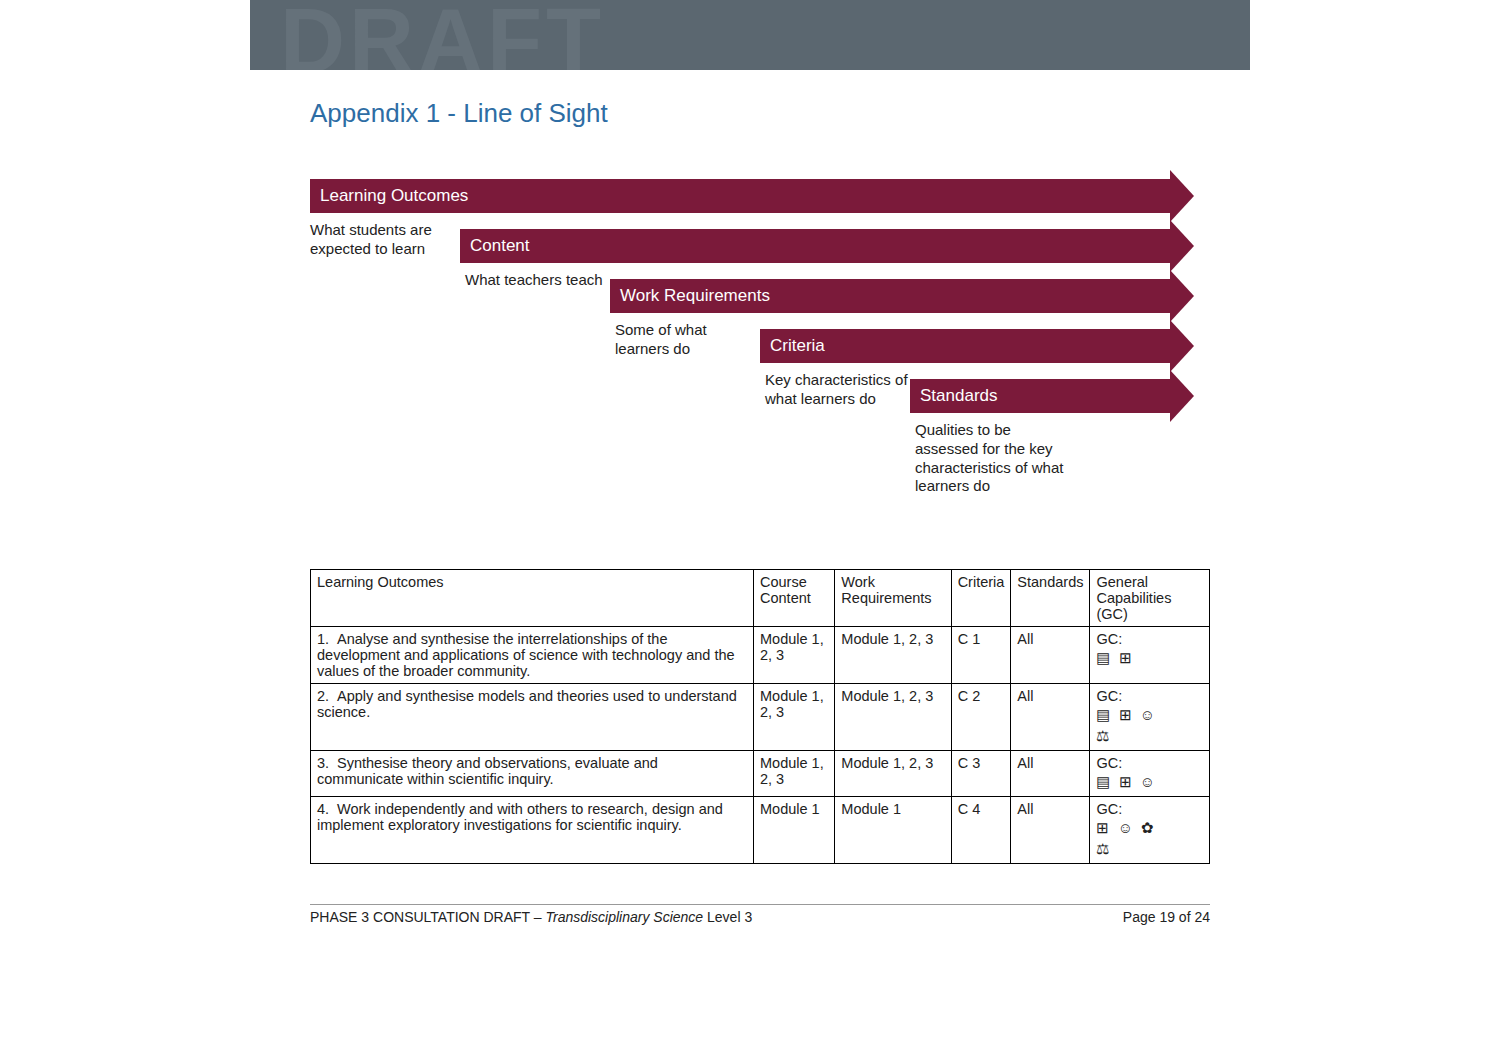DRAFT
Appendix 1 - Line of Sight
Learning Outcomes
What students are expected to learn
Content
What teachers teach
Work Requirements
Some of what learners do
Criteria
Key characteristics of what learners do
Standards
Qualities to be assessed for the key characteristics of what learners do
| Learning Outcomes | Course Content | Work Requirements | Criteria | Standards | General Capabilities (GC) |
| --- | --- | --- | --- | --- | --- |
| 1. Analyse and synthesise the interrelationships of the development and applications of science with technology and the values of the broader community. | Module 1, 2, 3 | Module 1, 2, 3 | C 1 | All | GC: ▤ ⊞ |
| 2. Apply and synthesise models and theories used to understand science. | Module 1, 2, 3 | Module 1, 2, 3 | C 2 | All | GC: ▤ ⊞ ☺ ⚖ |
| 3. Synthesise theory and observations, evaluate and communicate within scientific inquiry. | Module 1, 2, 3 | Module 1, 2, 3 | C 3 | All | GC: ▤ ⊞ ☺ |
| 4. Work independently and with others to research, design and implement exploratory investigations for scientific inquiry. | Module 1 | Module 1 | C 4 | All | GC: ⊞ ☺ ✿ ⚖ |
PHASE 3 CONSULTATION DRAFT – Transdisciplinary Science Level 3
Page 19 of 24